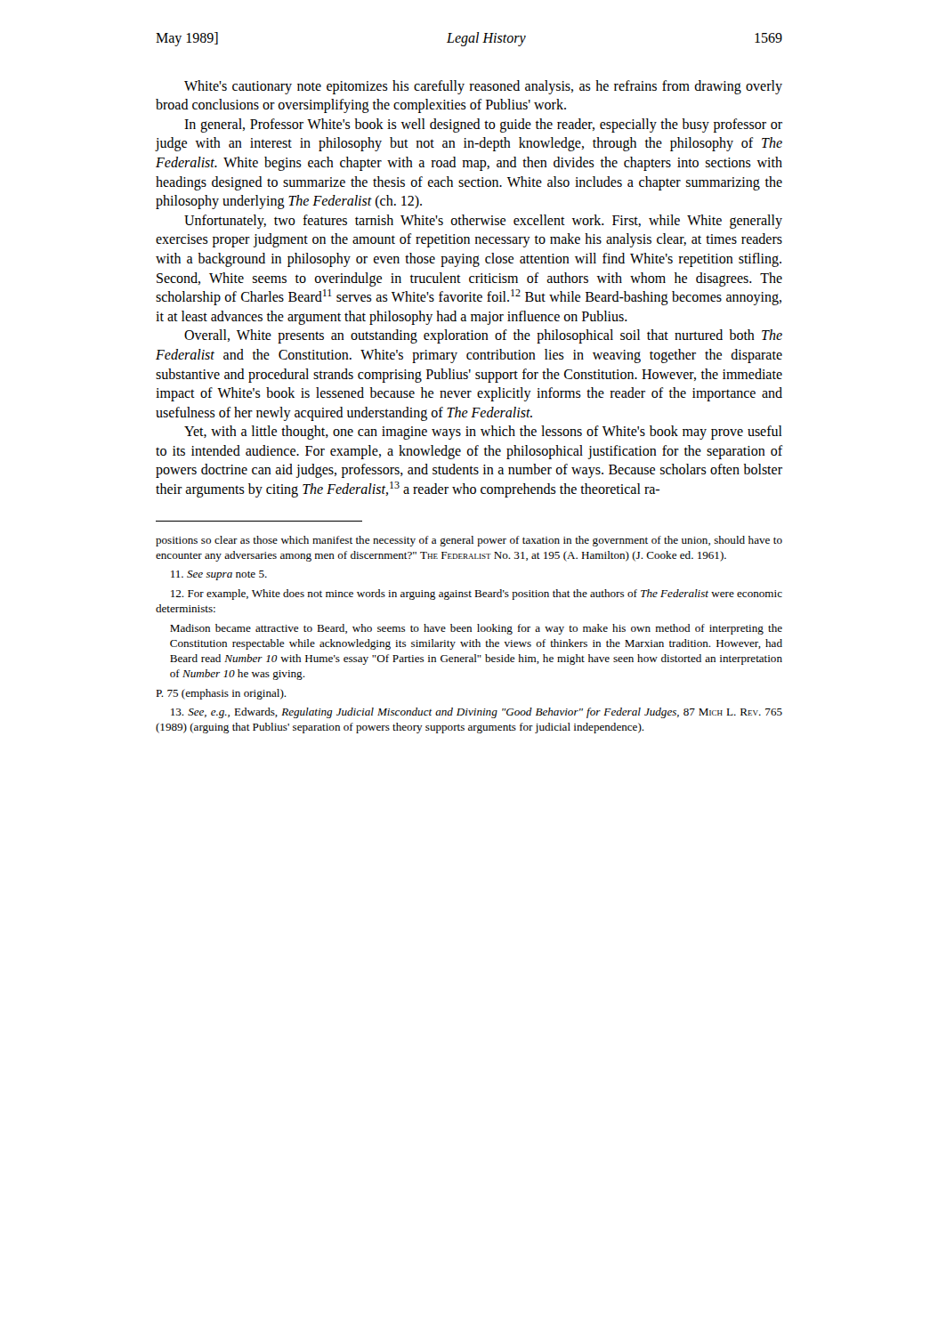May 1989] Legal History 1569
White's cautionary note epitomizes his carefully reasoned analysis, as he refrains from drawing overly broad conclusions or oversimplifying the complexities of Publius' work.
In general, Professor White's book is well designed to guide the reader, especially the busy professor or judge with an interest in philosophy but not an in-depth knowledge, through the philosophy of The Federalist. White begins each chapter with a road map, and then divides the chapters into sections with headings designed to summarize the thesis of each section. White also includes a chapter summarizing the philosophy underlying The Federalist (ch. 12).
Unfortunately, two features tarnish White's otherwise excellent work. First, while White generally exercises proper judgment on the amount of repetition necessary to make his analysis clear, at times readers with a background in philosophy or even those paying close attention will find White's repetition stifling. Second, White seems to overindulge in truculent criticism of authors with whom he disagrees. The scholarship of Charles Beard11 serves as White's favorite foil.12 But while Beard-bashing becomes annoying, it at least advances the argument that philosophy had a major influence on Publius.
Overall, White presents an outstanding exploration of the philosophical soil that nurtured both The Federalist and the Constitution. White's primary contribution lies in weaving together the disparate substantive and procedural strands comprising Publius' support for the Constitution. However, the immediate impact of White's book is lessened because he never explicitly informs the reader of the importance and usefulness of her newly acquired understanding of The Federalist.
Yet, with a little thought, one can imagine ways in which the lessons of White's book may prove useful to its intended audience. For example, a knowledge of the philosophical justification for the separation of powers doctrine can aid judges, professors, and students in a number of ways. Because scholars often bolster their arguments by citing The Federalist,13 a reader who comprehends the theoretical ra-
positions so clear as those which manifest the necessity of a general power of taxation in the government of the union, should have to encounter any adversaries among men of discernment?" The Federalist No. 31, at 195 (A. Hamilton) (J. Cooke ed. 1961).
11. See supra note 5.
12. For example, White does not mince words in arguing against Beard's position that the authors of The Federalist were economic determinists:
Madison became attractive to Beard, who seems to have been looking for a way to make his own method of interpreting the Constitution respectable while acknowledging its similarity with the views of thinkers in the Marxian tradition. However, had Beard read Number 10 with Hume's essay "Of Parties in General" beside him, he might have seen how distorted an interpretation of Number 10 he was giving.
P. 75 (emphasis in original).
13. See, e.g., Edwards, Regulating Judicial Misconduct and Divining "Good Behavior" for Federal Judges, 87 Mich L. Rev. 765 (1989) (arguing that Publius' separation of powers theory supports arguments for judicial independence).